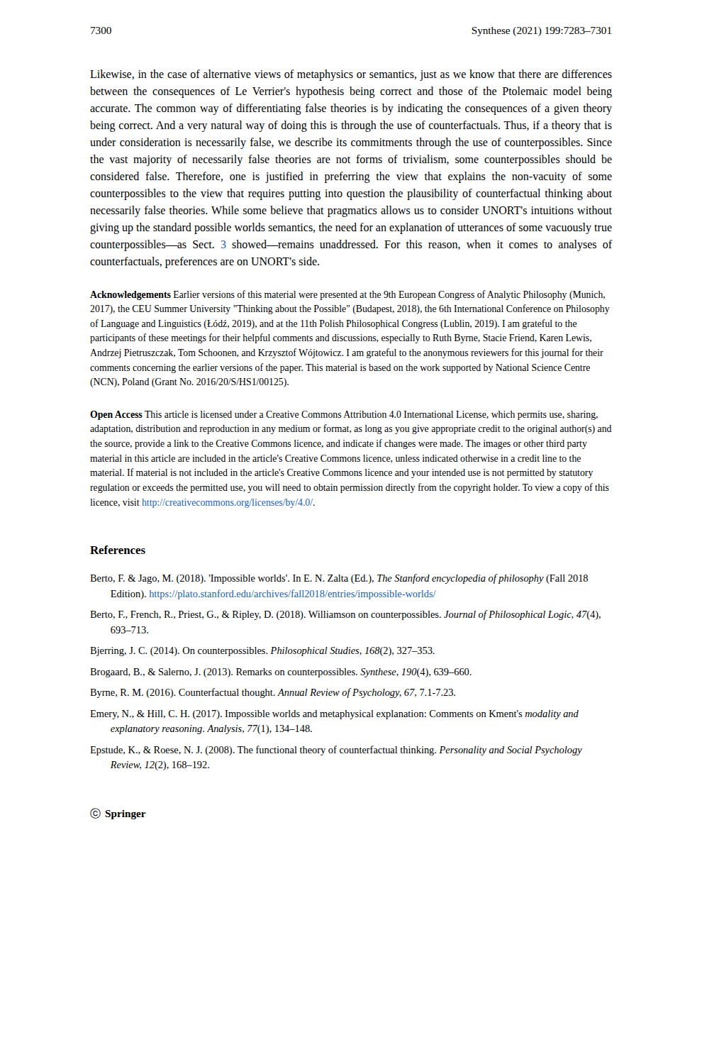7300 Synthese (2021) 199:7283–7301
Likewise, in the case of alternative views of metaphysics or semantics, just as we know that there are differences between the consequences of Le Verrier's hypothesis being correct and those of the Ptolemaic model being accurate. The common way of differentiating false theories is by indicating the consequences of a given theory being correct. And a very natural way of doing this is through the use of counterfactuals. Thus, if a theory that is under consideration is necessarily false, we describe its commitments through the use of counterpossibles. Since the vast majority of necessarily false theories are not forms of trivialism, some counterpossibles should be considered false. Therefore, one is justified in preferring the view that explains the non-vacuity of some counterpossibles to the view that requires putting into question the plausibility of counterfactual thinking about necessarily false theories. While some believe that pragmatics allows us to consider UNORT's intuitions without giving up the standard possible worlds semantics, the need for an explanation of utterances of some vacuously true counterpossibles—as Sect. 3 showed—remains unaddressed. For this reason, when it comes to analyses of counterfactuals, preferences are on UNORT's side.
Acknowledgements
Earlier versions of this material were presented at the 9th European Congress of Analytic Philosophy (Munich, 2017), the CEU Summer University "Thinking about the Possible" (Budapest, 2018), the 6th International Conference on Philosophy of Language and Linguistics (Łódź, 2019), and at the 11th Polish Philosophical Congress (Lublin, 2019). I am grateful to the participants of these meetings for their helpful comments and discussions, especially to Ruth Byrne, Stacie Friend, Karen Lewis, Andrzej Pietruszczak, Tom Schoonen, and Krzysztof Wójtowicz. I am grateful to the anonymous reviewers for this journal for their comments concerning the earlier versions of the paper. This material is based on the work supported by National Science Centre (NCN), Poland (Grant No. 2016/20/S/HS1/00125).
Open Access This article is licensed under a Creative Commons Attribution 4.0 International License, which permits use, sharing, adaptation, distribution and reproduction in any medium or format, as long as you give appropriate credit to the original author(s) and the source, provide a link to the Creative Commons licence, and indicate if changes were made. The images or other third party material in this article are included in the article's Creative Commons licence, unless indicated otherwise in a credit line to the material. If material is not included in the article's Creative Commons licence and your intended use is not permitted by statutory regulation or exceeds the permitted use, you will need to obtain permission directly from the copyright holder. To view a copy of this licence, visit http://creativecommons.org/licenses/by/4.0/.
References
Berto, F. & Jago, M. (2018). 'Impossible worlds'. In E. N. Zalta (Ed.), The Stanford encyclopedia of philosophy (Fall 2018 Edition). https://plato.stanford.edu/archives/fall2018/entries/impossible-worlds/
Berto, F., French, R., Priest, G., & Ripley, D. (2018). Williamson on counterpossibles. Journal of Philosophical Logic, 47(4), 693–713.
Bjerring, J. C. (2014). On counterpossibles. Philosophical Studies, 168(2), 327–353.
Brogaard, B., & Salerno, J. (2013). Remarks on counterpossibles. Synthese, 190(4), 639–660.
Byrne, R. M. (2016). Counterfactual thought. Annual Review of Psychology, 67, 7.1-7.23.
Emery, N., & Hill, C. H. (2017). Impossible worlds and metaphysical explanation: Comments on Kment's modality and explanatory reasoning. Analysis, 77(1), 134–148.
Epstude, K., & Roese, N. J. (2008). The functional theory of counterfactual thinking. Personality and Social Psychology Review, 12(2), 168–192.
ⓒ Springer